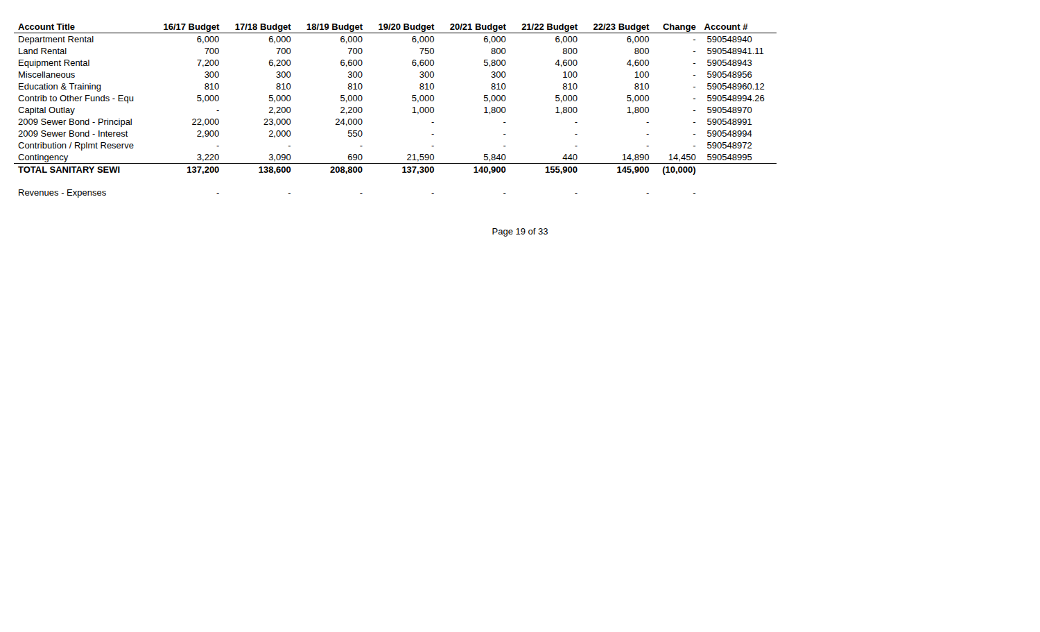Sanitary Sewer Budget Detail
| Account Title | 16/17 Budget | 17/18 Budget | 18/19 Budget | 19/20 Budget | 20/21 Budget | 21/22 Budget | 22/23 Budget | Change | Account # |
| --- | --- | --- | --- | --- | --- | --- | --- | --- | --- |
| Department Rental | 6,000 | 6,000 | 6,000 | 6,000 | 6,000 | 6,000 | 6,000 | - | 590548940 |
| Land Rental | 700 | 700 | 700 | 750 | 800 | 800 | 800 | - | 590548941.11 |
| Equipment Rental | 7,200 | 6,200 | 6,600 | 6,600 | 5,800 | 4,600 | 4,600 | - | 590548943 |
| Miscellaneous | 300 | 300 | 300 | 300 | 300 | 100 | 100 | - | 590548956 |
| Education & Training | 810 | 810 | 810 | 810 | 810 | 810 | 810 | - | 590548960.12 |
| Contrib to Other Funds - Equ | 5,000 | 5,000 | 5,000 | 5,000 | 5,000 | 5,000 | 5,000 | - | 590548994.26 |
| Capital Outlay | - | 2,200 | 2,200 | 1,000 | 1,800 | 1,800 | 1,800 | - | 590548970 |
| 2009 Sewer Bond - Principal | 22,000 | 23,000 | 24,000 | - | - | - | - | - | 590548991 |
| 2009 Sewer Bond - Interest | 2,900 | 2,000 | 550 | - | - | - | - | - | 590548994 |
| Contribution / Rplmt Reserve | - | - | - | - | - | - | - | - | 590548972 |
| Contingency | 3,220 | 3,090 | 690 | 21,590 | 5,840 | 440 | 14,890 | 14,450 | 590548995 |
| TOTAL SANITARY SEWI | 137,200 | 138,600 | 208,800 | 137,300 | 140,900 | 155,900 | 145,900 | (10,000) | |
| Revenues - Expenses | - | - | - | - | - | - | - | - | |
Page 19 of 33